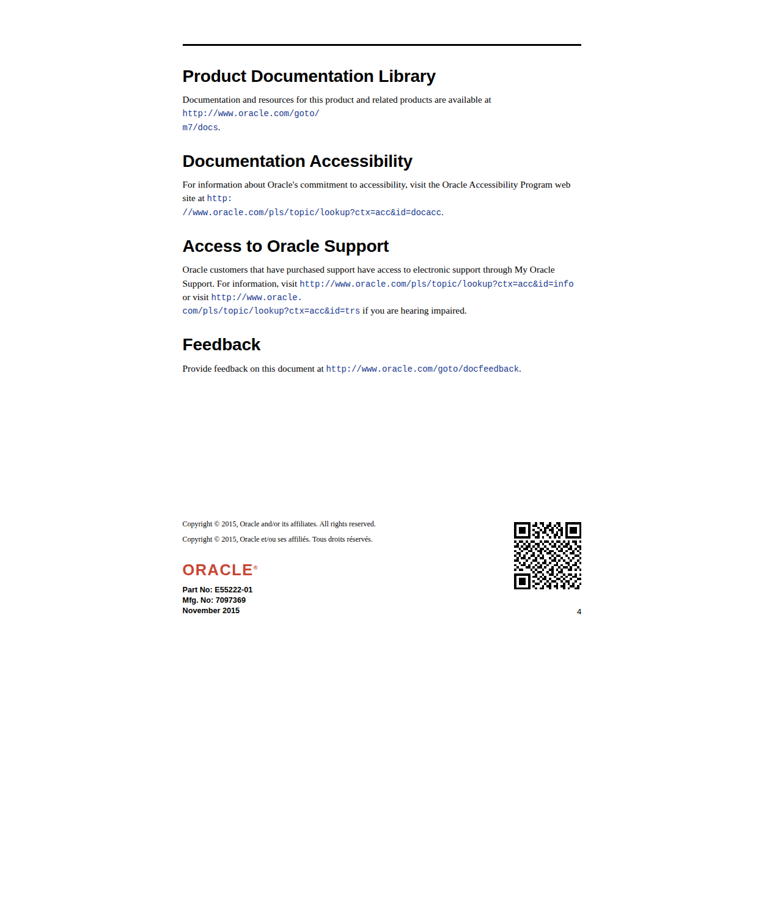Product Documentation Library
Documentation and resources for this product and related products are available at http://www.oracle.com/goto/
m7/docs.
Documentation Accessibility
For information about Oracle's commitment to accessibility, visit the Oracle Accessibility Program web site at http:
//www.oracle.com/pls/topic/lookup?ctx=acc&id=docacc.
Access to Oracle Support
Oracle customers that have purchased support have access to electronic support through My Oracle Support. For information, visit http://www.oracle.com/pls/topic/lookup?ctx=acc&id=info or visit http://www.oracle.
com/pls/topic/lookup?ctx=acc&id=trs if you are hearing impaired.
Feedback
Provide feedback on this document at http://www.oracle.com/goto/docfeedback.
Copyright © 2015, Oracle and/or its affiliates. All rights reserved.
Copyright © 2015, Oracle et/ou ses affiliés. Tous droits réservés.
ORACLE®
Part No: E55222-01
Mfg. No: 7097369
November 2015
4